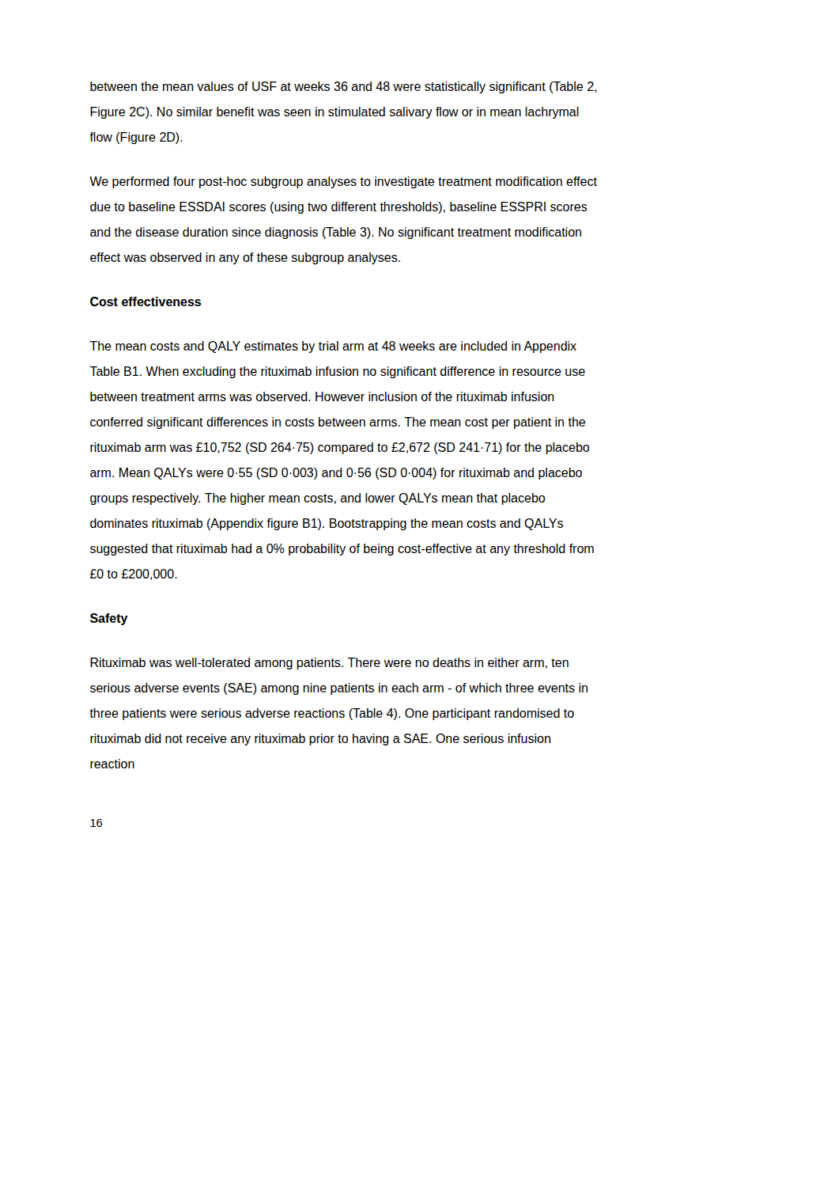between the mean values of USF at weeks 36 and 48 were statistically significant (Table 2, Figure 2C). No similar benefit was seen in stimulated salivary flow or in mean lachrymal flow (Figure 2D).
We performed four post-hoc subgroup analyses to investigate treatment modification effect due to baseline ESSDAI scores (using two different thresholds), baseline ESSPRI scores and the disease duration since diagnosis (Table 3). No significant treatment modification effect was observed in any of these subgroup analyses.
Cost effectiveness
The mean costs and QALY estimates by trial arm at 48 weeks are included in Appendix Table B1. When excluding the rituximab infusion no significant difference in resource use between treatment arms was observed. However inclusion of the rituximab infusion conferred significant differences in costs between arms. The mean cost per patient in the rituximab arm was £10,752 (SD 264·75) compared to £2,672 (SD 241·71) for the placebo arm. Mean QALYs were 0·55 (SD 0·003) and 0·56 (SD 0·004) for rituximab and placebo groups respectively. The higher mean costs, and lower QALYs mean that placebo dominates rituximab (Appendix figure B1). Bootstrapping the mean costs and QALYs suggested that rituximab had a 0% probability of being cost-effective at any threshold from £0 to £200,000.
Safety
Rituximab was well-tolerated among patients. There were no deaths in either arm, ten serious adverse events (SAE) among nine patients in each arm - of which three events in three patients were serious adverse reactions (Table 4). One participant randomised to rituximab did not receive any rituximab prior to having a SAE. One serious infusion reaction
16